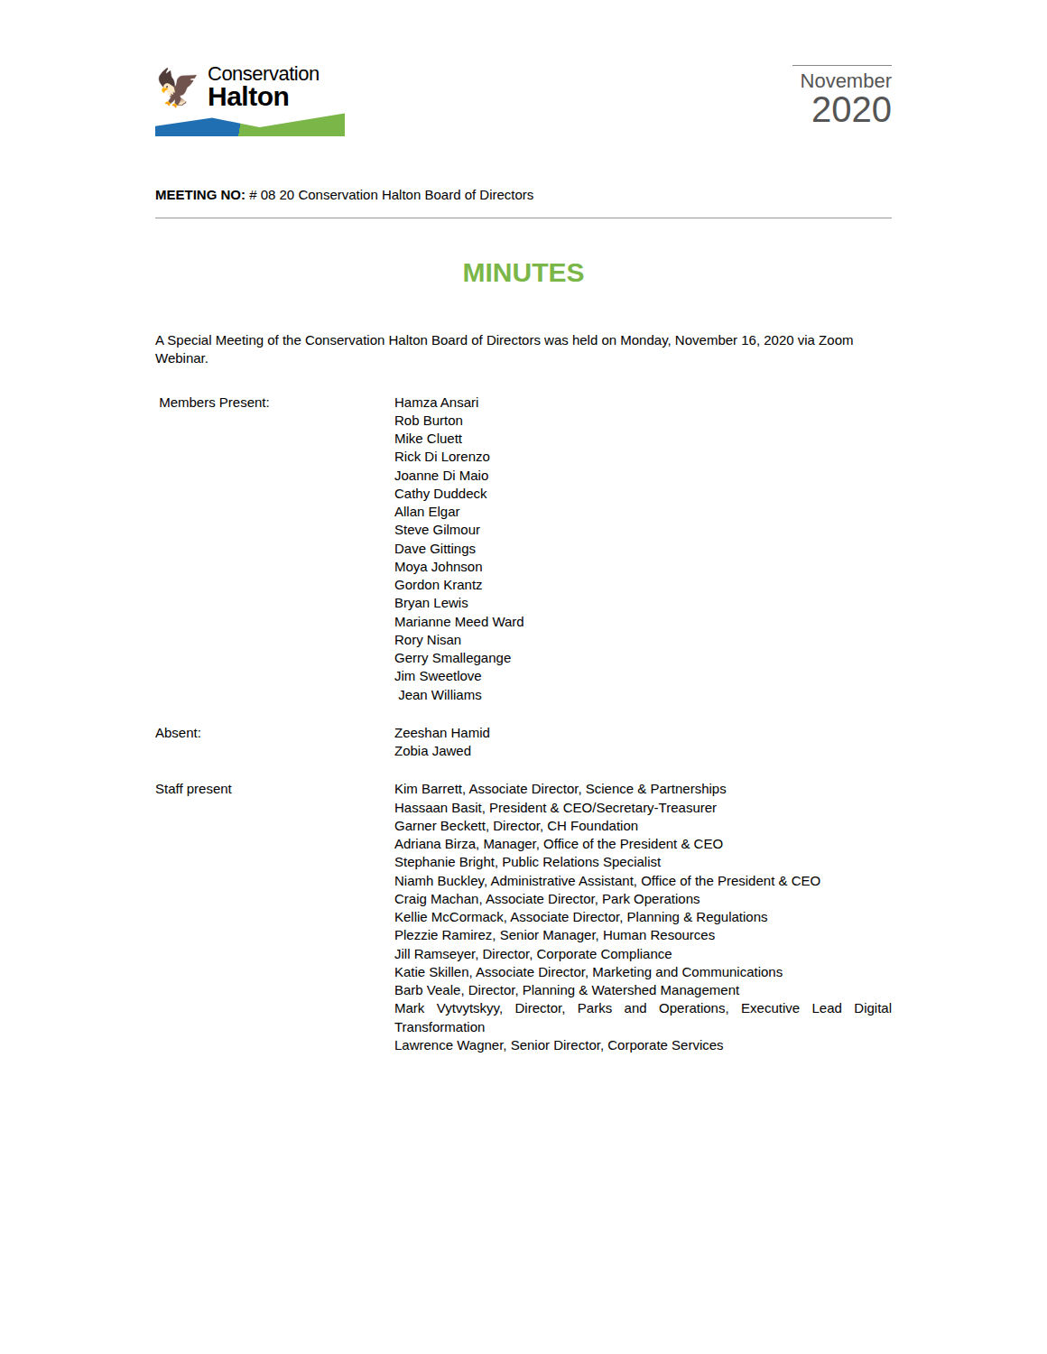🦅 Conservation Halton
November
2020
MEETING NO: # 08 20 Conservation Halton Board of Directors
MINUTES
A Special Meeting of the Conservation Halton Board of Directors was held on Monday, November 16, 2020 via Zoom Webinar.
| Members Present: | Hamza Ansari Rob Burton Mike Cluett Rick Di Lorenzo Joanne Di Maio Cathy Duddeck Allan Elgar Steve Gilmour Dave Gittings Moya Johnson Gordon Krantz Bryan Lewis Marianne Meed Ward Rory Nisan Gerry Smallegange Jim Sweetlove Jean Williams |
| Absent: | Zeeshan Hamid Zobia Jawed |
| Staff present | Kim Barrett, Associate Director, Science & Partnerships Hassaan Basit, President & CEO/Secretary-Treasurer Garner Beckett, Director, CH Foundation Adriana Birza, Manager, Office of the President & CEO Stephanie Bright, Public Relations Specialist Niamh Buckley, Administrative Assistant, Office of the President & CEO Craig Machan, Associate Director, Park Operations Kellie McCormack, Associate Director, Planning & Regulations Plezzie Ramirez, Senior Manager, Human Resources Jill Ramseyer, Director, Corporate Compliance Katie Skillen, Associate Director, Marketing and Communications Barb Veale, Director, Planning & Watershed Management Mark Vytvytskyy, Director, Parks and Operations, Executive Lead Digital Transformation Lawrence Wagner, Senior Director, Corporate Services |